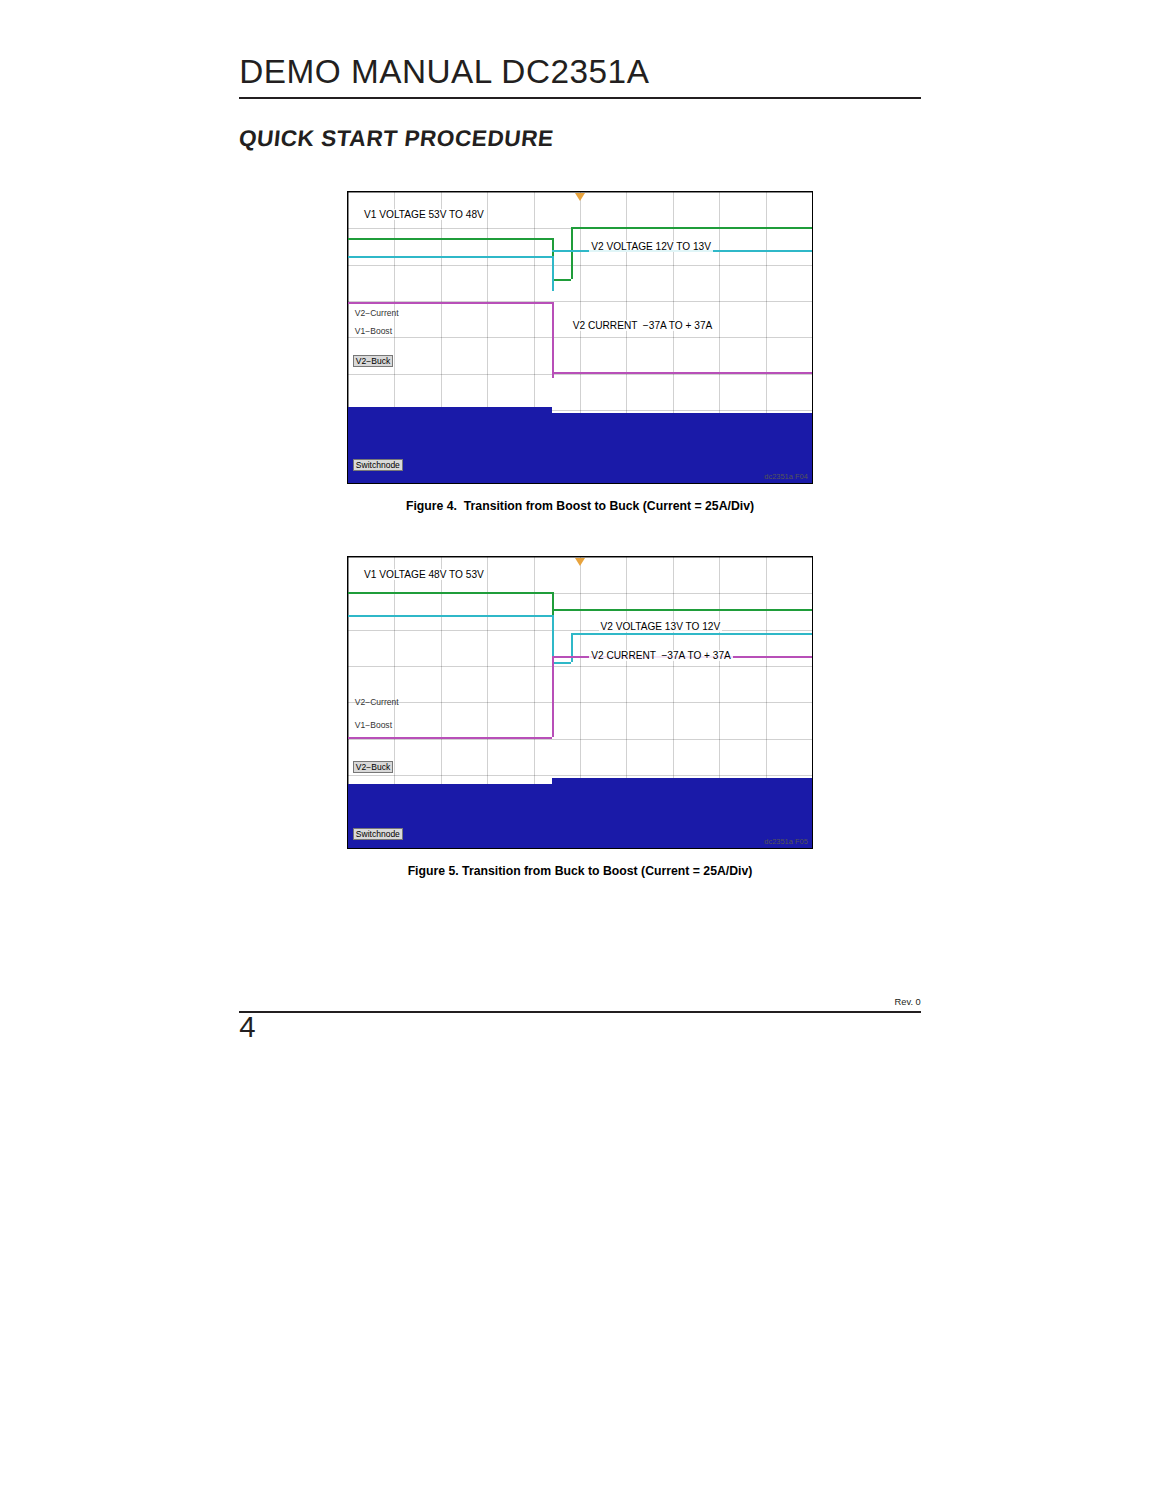DEMO MANUAL DC2351A
QUICK START PROCEDURE
V1 VOLTAGE 53V TO 48V
V2 VOLTAGE 12V TO 13V
V2 CURRENT −37A TO + 37A
V2−Current
V1−Boost
V2−Buck
Switchnode
dc2351a F04
Figure 4. Transition from Boost to Buck (Current = 25A/Div)
V1 VOLTAGE 48V TO 53V
V2 VOLTAGE 13V TO 12V
V2 CURRENT −37A TO + 37A
V2−Current
V1−Boost
V2−Buck
Switchnode
dc2351a F05
Figure 5. Transition from Buck to Boost (Current = 25A/Div)
Rev. 0
4